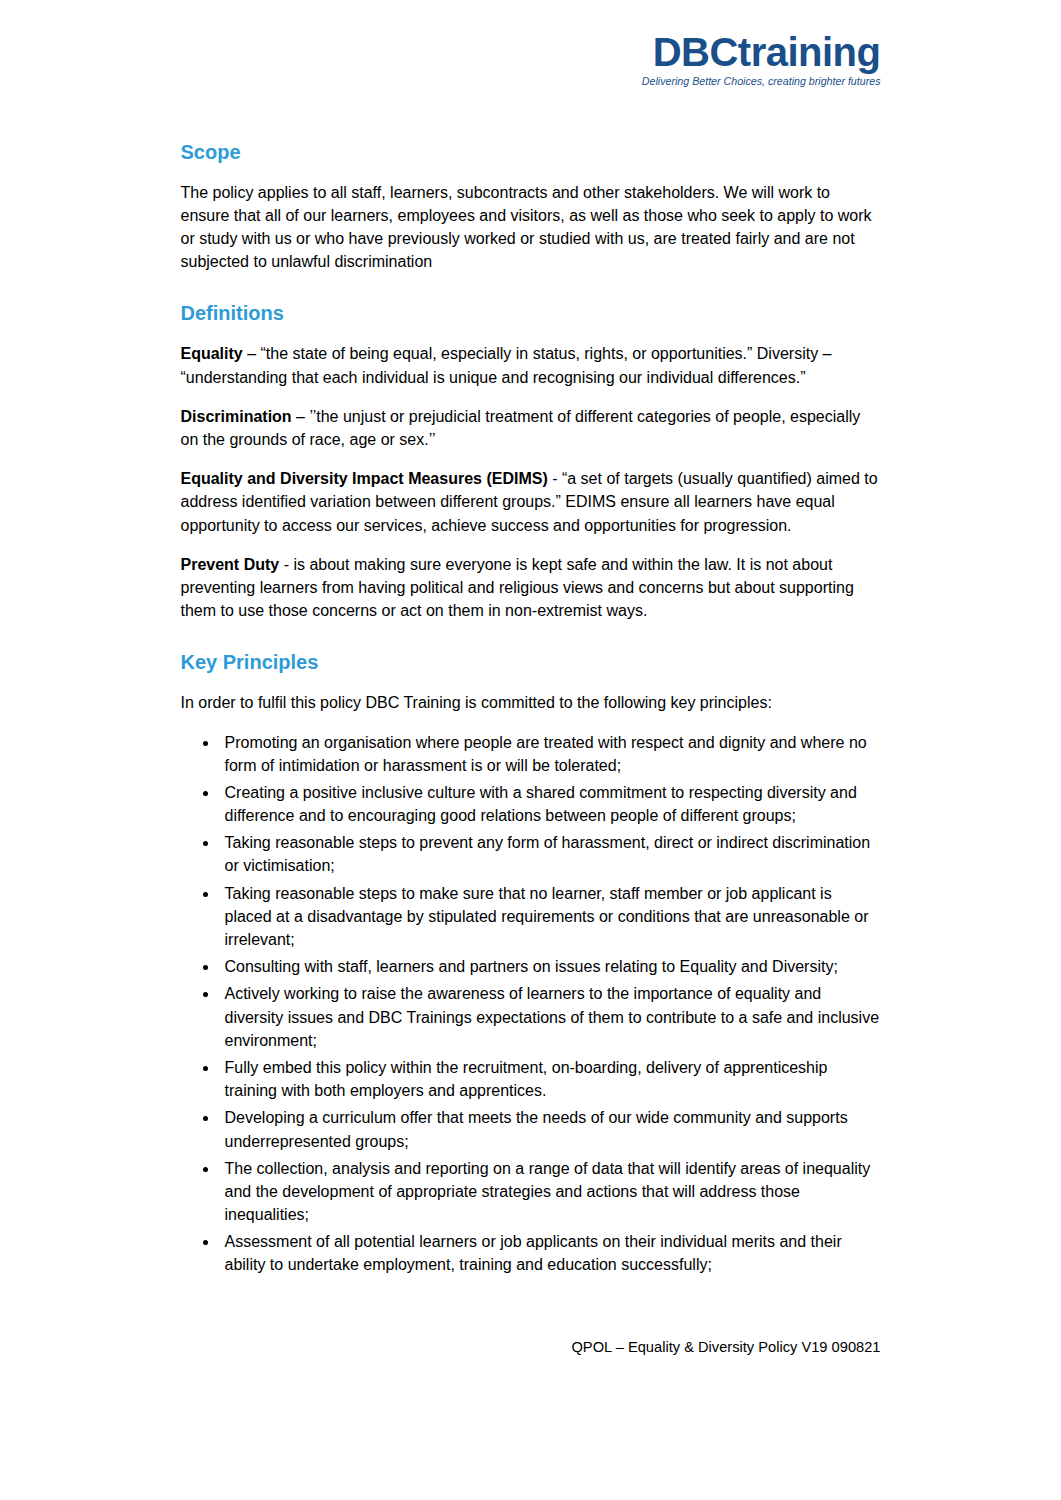DBC training
Delivering Better Choices, creating brighter futures
Scope
The policy applies to all staff, learners, subcontracts and other stakeholders. We will work to ensure that all of our learners, employees and visitors, as well as those who seek to apply to work or study with us or who have previously worked or studied with us, are treated fairly and are not subjected to unlawful discrimination
Definitions
Equality – “the state of being equal, especially in status, rights, or opportunities.” Diversity – “understanding that each individual is unique and recognising our individual differences.”
Discrimination – ’’the unjust or prejudicial treatment of different categories of people, especially on the grounds of race, age or sex.’’
Equality and Diversity Impact Measures (EDIMS) - “a set of targets (usually quantified) aimed to address identified variation between different groups.” EDIMS ensure all learners have equal opportunity to access our services, achieve success and opportunities for progression.
Prevent Duty - is about making sure everyone is kept safe and within the law. It is not about preventing learners from having political and religious views and concerns but about supporting them to use those concerns or act on them in non-extremist ways.
Key Principles
In order to fulfil this policy DBC Training is committed to the following key principles:
Promoting an organisation where people are treated with respect and dignity and where no form of intimidation or harassment is or will be tolerated;
Creating a positive inclusive culture with a shared commitment to respecting diversity and difference and to encouraging good relations between people of different groups;
Taking reasonable steps to prevent any form of harassment, direct or indirect discrimination or victimisation;
Taking reasonable steps to make sure that no learner, staff member or job applicant is placed at a disadvantage by stipulated requirements or conditions that are unreasonable or irrelevant;
Consulting with staff, learners and partners on issues relating to Equality and Diversity;
Actively working to raise the awareness of learners to the importance of equality and diversity issues and DBC Trainings expectations of them to contribute to a safe and inclusive environment;
Fully embed this policy within the recruitment, on-boarding, delivery of apprenticeship training with both employers and apprentices.
Developing a curriculum offer that meets the needs of our wide community and supports underrepresented groups;
The collection, analysis and reporting on a range of data that will identify areas of inequality and the development of appropriate strategies and actions that will address those inequalities;
Assessment of all potential learners or job applicants on their individual merits and their ability to undertake employment, training and education successfully;
QPOL – Equality & Diversity Policy V19 090821